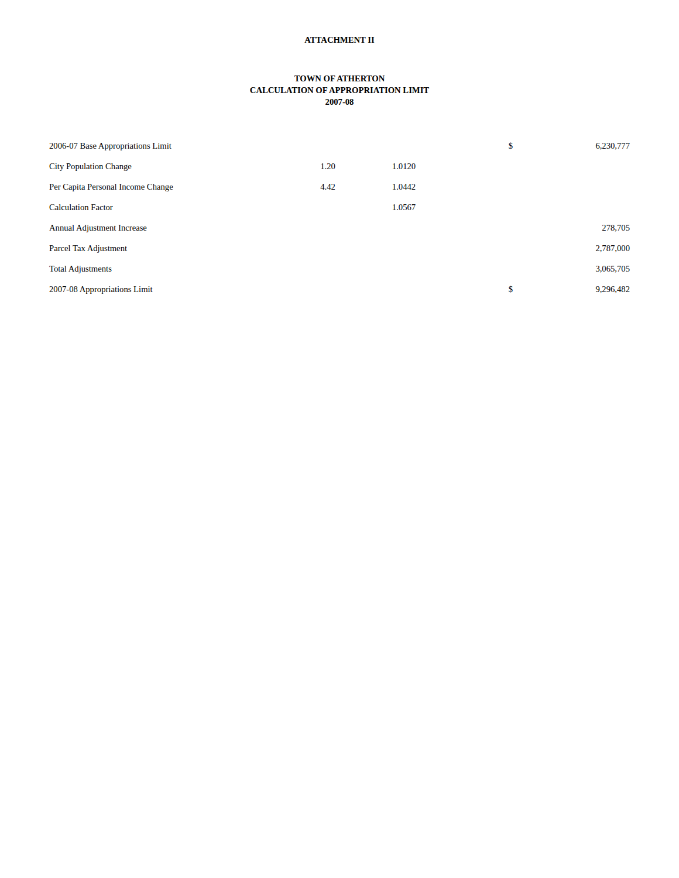ATTACHMENT II
TOWN OF ATHERTON
CALCULATION OF APPROPRIATION LIMIT
2007-08
| 2006-07 Base Appropriations Limit | | | | $ | 6,230,777 |
| City Population Change | 1.20 | 1.0120 | | | |
| Per Capita Personal Income Change | 4.42 | 1.0442 | | | |
| Calculation Factor | | 1.0567 | | | |
| Annual Adjustment Increase | | | | | 278,705 |
| Parcel Tax Adjustment | | | | | 2,787,000 |
| Total Adjustments | | | | | 3,065,705 |
| 2007-08 Appropriations Limit | | | | $ | 9,296,482 |